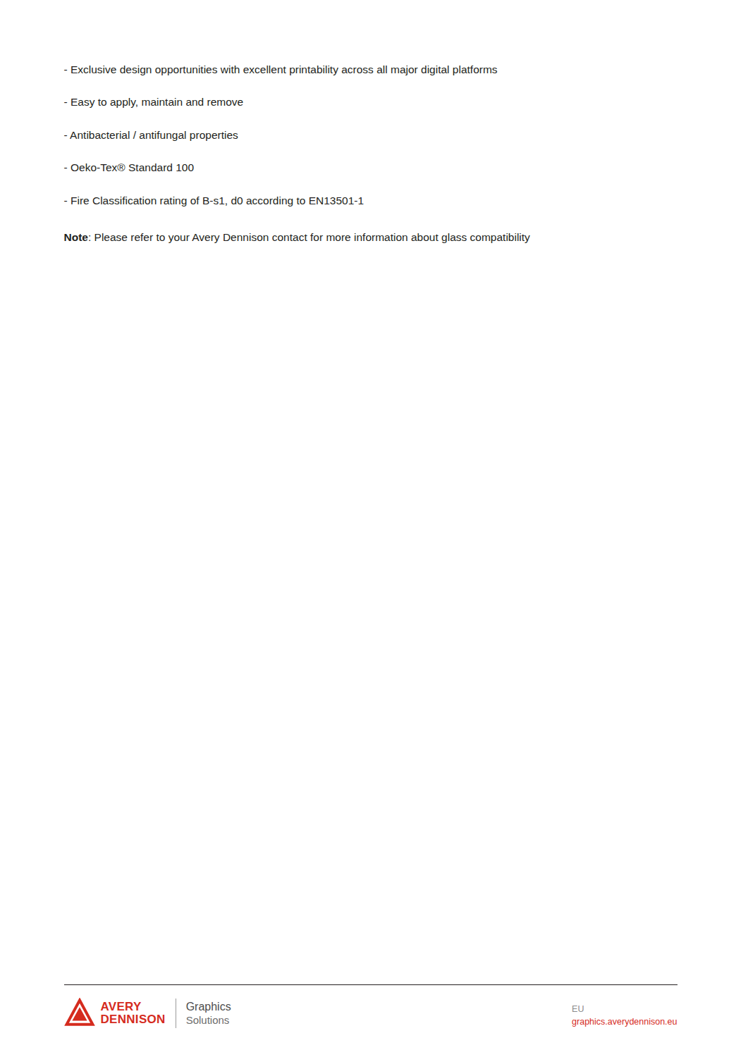- Exclusive design opportunities with excellent printability across all major digital platforms
- Easy to apply, maintain and remove
- Antibacterial / antifungal properties
- Oeko-Tex® Standard 100
- Fire Classification rating of B-s1, d0 according to EN13501-1
Note: Please refer to your Avery Dennison contact for more information about glass compatibility
AVERY
DENNISON
Graphics
Solutions
EU
graphics.averydennison.eu